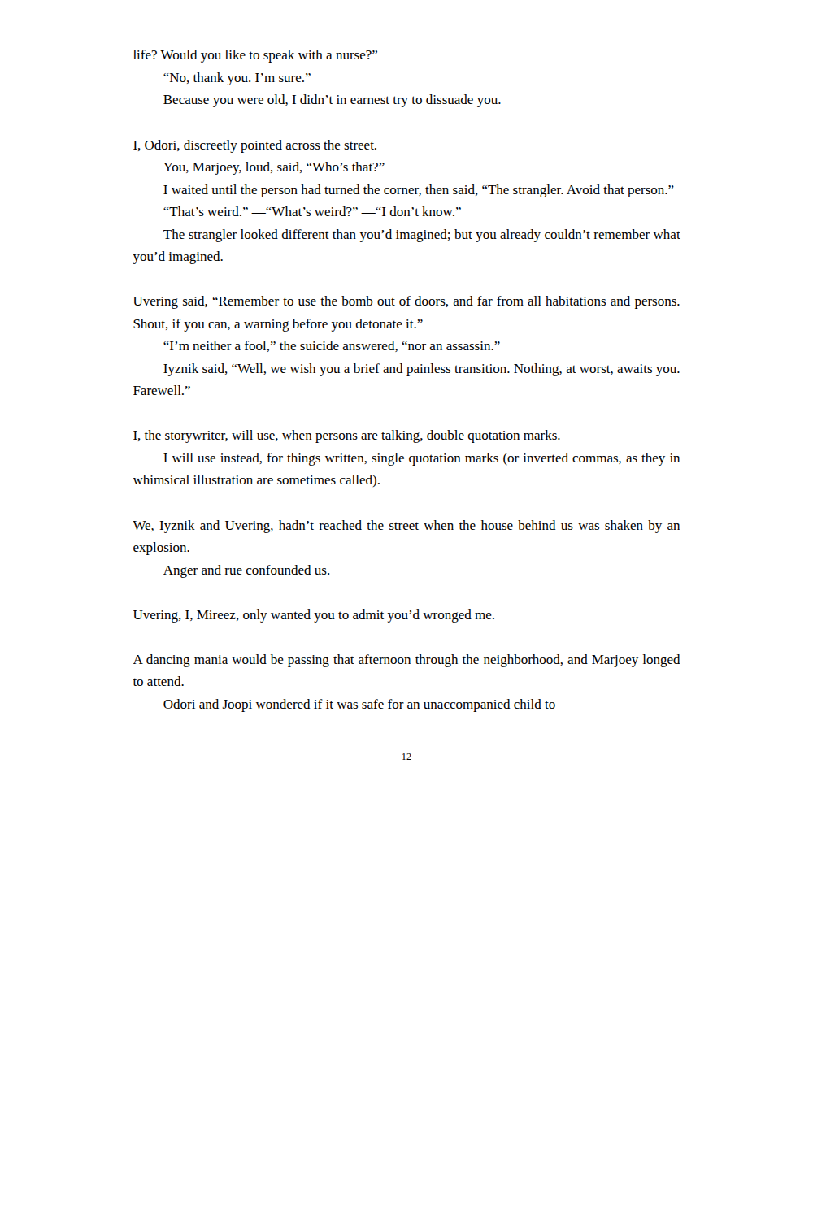life? Would you like to speak with a nurse?”
“No, thank you. I’m sure.”
Because you were old, I didn’t in earnest try to dissuade you.
I, Odori, discreetly pointed across the street.
You, Marjoey, loud, said, “Who’s that?”
I waited until the person had turned the corner, then said, “The strangler. Avoid that person.”
“That’s weird.” —“What’s weird?” —“I don’t know.”
The strangler looked different than you’d imagined; but you already couldn’t remember what you’d imagined.
Uvering said, “Remember to use the bomb out of doors, and far from all habitations and persons. Shout, if you can, a warning before you detonate it.”
“I’m neither a fool,” the suicide answered, “nor an assassin.”
Iyznik said, “Well, we wish you a brief and painless transition. Nothing, at worst, awaits you. Farewell.”
I, the storywriter, will use, when persons are talking, double quotation marks.
I will use instead, for things written, single quotation marks (or inverted commas, as they in whimsical illustration are sometimes called).
We, Iyznik and Uvering, hadn’t reached the street when the house behind us was shaken by an explosion.
Anger and rue confounded us.
Uvering, I, Mireez, only wanted you to admit you’d wronged me.
A dancing mania would be passing that afternoon through the neighborhood, and Marjoey longed to attend.
Odori and Joopi wondered if it was safe for an unaccompanied child to
12